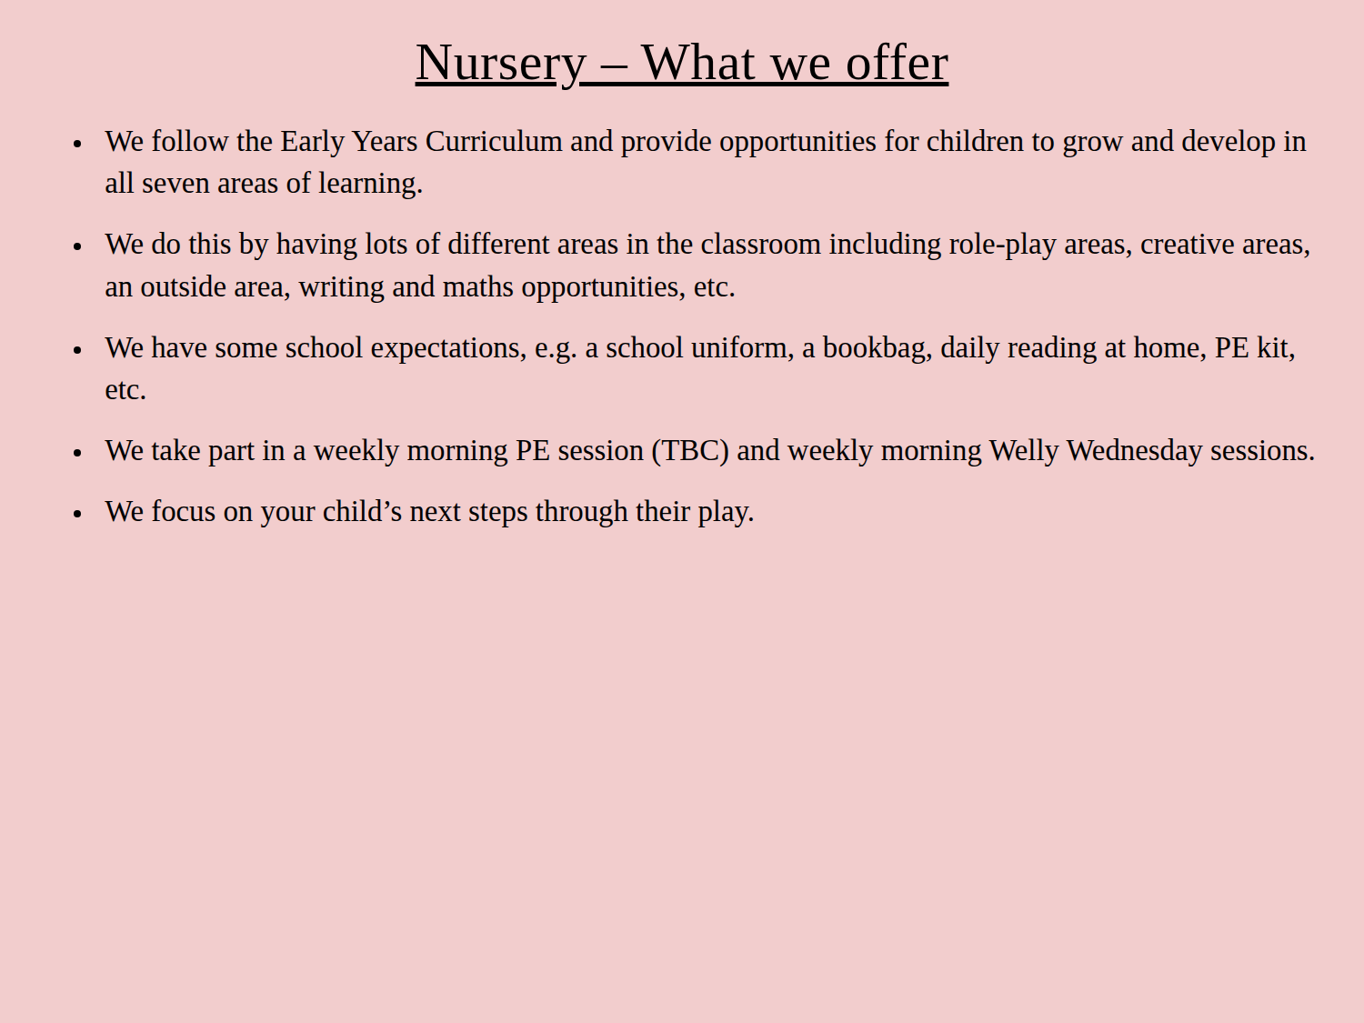Nursery – What we offer
We follow the Early Years Curriculum and provide opportunities for children to grow and develop in all seven areas of learning.
We do this by having lots of different areas in the classroom including role-play areas, creative areas, an outside area, writing and maths opportunities, etc.
We have some school expectations, e.g. a school uniform, a bookbag, daily reading at home, PE kit, etc.
We take part in a weekly morning PE session (TBC) and weekly morning Welly Wednesday sessions.
We focus on your child’s next steps through their play.